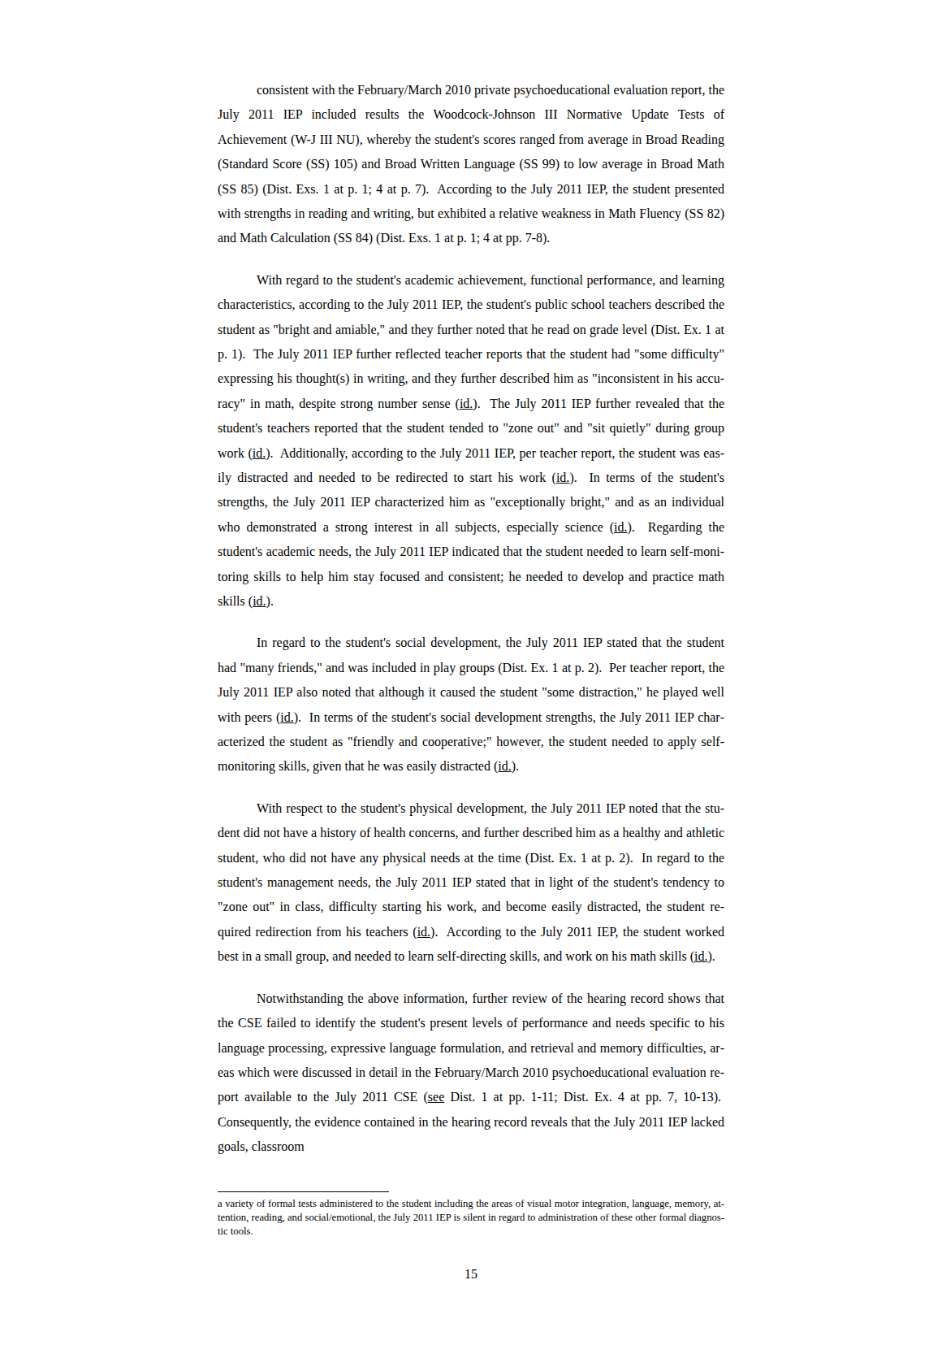consistent with the February/March 2010 private psychoeducational evaluation report, the July 2011 IEP included results the Woodcock-Johnson III Normative Update Tests of Achievement (W-J III NU), whereby the student's scores ranged from average in Broad Reading (Standard Score (SS) 105) and Broad Written Language (SS 99) to low average in Broad Math (SS 85) (Dist. Exs. 1 at p. 1; 4 at p. 7). According to the July 2011 IEP, the student presented with strengths in reading and writing, but exhibited a relative weakness in Math Fluency (SS 82) and Math Calculation (SS 84) (Dist. Exs. 1 at p. 1; 4 at pp. 7-8).
With regard to the student's academic achievement, functional performance, and learning characteristics, according to the July 2011 IEP, the student's public school teachers described the student as "bright and amiable," and they further noted that he read on grade level (Dist. Ex. 1 at p. 1). The July 2011 IEP further reflected teacher reports that the student had "some difficulty" expressing his thought(s) in writing, and they further described him as "inconsistent in his accuracy" in math, despite strong number sense (id.). The July 2011 IEP further revealed that the student's teachers reported that the student tended to "zone out" and "sit quietly" during group work (id.). Additionally, according to the July 2011 IEP, per teacher report, the student was easily distracted and needed to be redirected to start his work (id.). In terms of the student's strengths, the July 2011 IEP characterized him as "exceptionally bright," and as an individual who demonstrated a strong interest in all subjects, especially science (id.). Regarding the student's academic needs, the July 2011 IEP indicated that the student needed to learn self-monitoring skills to help him stay focused and consistent; he needed to develop and practice math skills (id.).
In regard to the student's social development, the July 2011 IEP stated that the student had "many friends," and was included in play groups (Dist. Ex. 1 at p. 2). Per teacher report, the July 2011 IEP also noted that although it caused the student "some distraction," he played well with peers (id.). In terms of the student's social development strengths, the July 2011 IEP characterized the student as "friendly and cooperative;" however, the student needed to apply self-monitoring skills, given that he was easily distracted (id.).
With respect to the student's physical development, the July 2011 IEP noted that the student did not have a history of health concerns, and further described him as a healthy and athletic student, who did not have any physical needs at the time (Dist. Ex. 1 at p. 2). In regard to the student's management needs, the July 2011 IEP stated that in light of the student's tendency to "zone out" in class, difficulty starting his work, and become easily distracted, the student required redirection from his teachers (id.). According to the July 2011 IEP, the student worked best in a small group, and needed to learn self-directing skills, and work on his math skills (id.).
Notwithstanding the above information, further review of the hearing record shows that the CSE failed to identify the student's present levels of performance and needs specific to his language processing, expressive language formulation, and retrieval and memory difficulties, areas which were discussed in detail in the February/March 2010 psychoeducational evaluation report available to the July 2011 CSE (see Dist. 1 at pp. 1-11; Dist. Ex. 4 at pp. 7, 10-13). Consequently, the evidence contained in the hearing record reveals that the July 2011 IEP lacked goals, classroom
a variety of formal tests administered to the student including the areas of visual motor integration, language, memory, attention, reading, and social/emotional, the July 2011 IEP is silent in regard to administration of these other formal diagnostic tools.
15